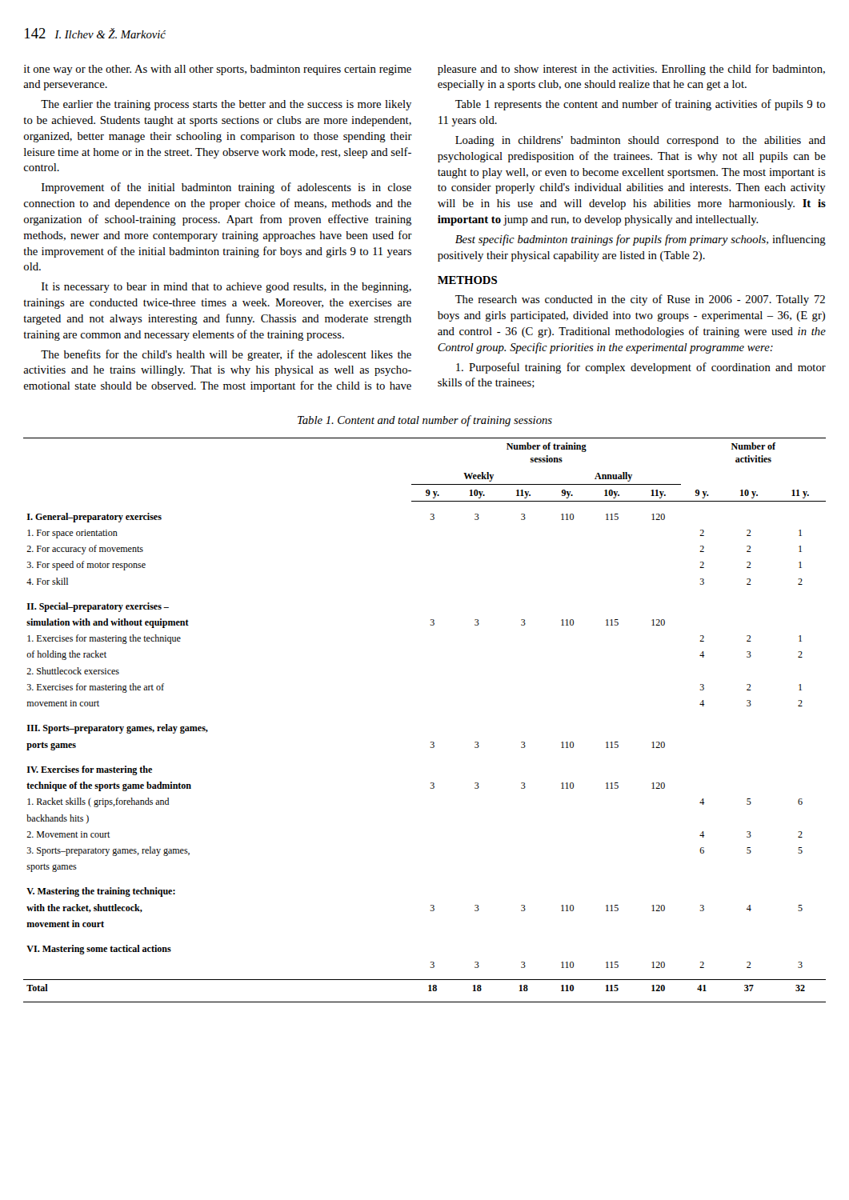142 I. Ilchev & Ž. Marković
it one way or the other. As with all other sports, badminton requires certain regime and perseverance.
The earlier the training process starts the better and the success is more likely to be achieved. Students taught at sports sections or clubs are more independent, organized, better manage their schooling in comparison to those spending their leisure time at home or in the street. They observe work mode, rest, sleep and self-control.
Improvement of the initial badminton training of adolescents is in close connection to and dependence on the proper choice of means, methods and the organization of school-training process. Apart from proven effective training methods, newer and more contemporary training approaches have been used for the improvement of the initial badminton training for boys and girls 9 to 11 years old.
It is necessary to bear in mind that to achieve good results, in the beginning, trainings are conducted twice-three times a week. Moreover, the exercises are targeted and not always interesting and funny. Chassis and moderate strength training are common and necessary elements of the training process.
The benefits for the child's health will be greater, if the adolescent likes the activities and he trains willingly. That is why his physical as well as psycho-emotional state should be observed. The most important for the child is to have pleasure and to show interest in the activities. Enrolling the child for badminton, especially in a sports club, one should realize that he can get a lot.
Table 1 represents the content and number of training activities of pupils 9 to 11 years old.
Loading in childrens' badminton should correspond to the abilities and psychological predisposition of the trainees. That is why not all pupils can be taught to play well, or even to become excellent sportsmen. The most important is to consider properly child's individual abilities and interests. Then each activity will be in his use and will develop his abilities more harmoniously. It is important to jump and run, to develop physically and intellectually.
Best specific badminton trainings for pupils from primary schools, influencing positively their physical capability are listed in (Table 2).
METHODS
The research was conducted in the city of Ruse in 2006 - 2007. Totally 72 boys and girls participated, divided into two groups - experimental – 36, (E gr) and control - 36 (C gr). Traditional methodologies of training were used in the Control group. Specific priorities in the experimental programme were:
1. Purposeful training for complex development of coordination and motor skills of the trainees;
Table 1. Content and total number of training sessions
| | Number of training sessions | Number of activities |
| --- | --- | --- |
| Weekly | Annually | |
| 9 y. | 10y. | 11y. | 9y. | 10y. | 11y. | 9 y. | 10 y. | 11 y. |
| I. General–preparatory exercises | 3 | 3 | 3 | 110 | 115 | 120 | | | |
| 1. For space orientation | | | | | | | 2 | 2 | 1 |
| 2. For accuracy of movements | | | | | | | 2 | 2 | 1 |
| 3. For speed of motor response | | | | | | | 2 | 2 | 1 |
| 4. For skill | | | | | | | 3 | 2 | 2 |
| II. Special–preparatory exercises – | | | | | | | | | |
| simulation with and without equipment | 3 | 3 | 3 | 110 | 115 | 120 | | | |
| 1. Exercises for mastering the technique | | | | | | | 2 | 2 | 1 |
| of holding the racket | | | | | | | 4 | 3 | 2 |
| 2. Shuttlecock exersices | | | | | | | | | |
| 3. Exercises for mastering the art of | | | | | | | 3 | 2 | 1 |
| movement in court | | | | | | | 4 | 3 | 2 |
| III. Sports–preparatory games, relay games, | | | | | | | | | |
| ports games | 3 | 3 | 3 | 110 | 115 | 120 | | | |
| IV. Exercises for mastering the | | | | | | | | | |
| technique of the sports game badminton | 3 | 3 | 3 | 110 | 115 | 120 | | | |
| 1. Racket skills ( grips,forehands and | | | | | | | 4 | 5 | 6 |
| backhands hits ) | | | | | | | | | |
| 2. Movement in court | | | | | | | 4 | 3 | 2 |
| 3. Sports–preparatory games, relay games, | | | | | | | 6 | 5 | 5 |
| sports games | | | | | | | | | |
| V. Mastering the training technique: | | | | | | | | | |
| with the racket, shuttlecock, | 3 | 3 | 3 | 110 | 115 | 120 | 3 | 4 | 5 |
| movement in court | | | | | | | | | |
| VI. Mastering some tactical actions | | | | | | | | | |
| | 3 | 3 | 3 | 110 | 115 | 120 | 2 | 2 | 3 |
| Total | 18 | 18 | 18 | 110 | 115 | 120 | 41 | 37 | 32 |